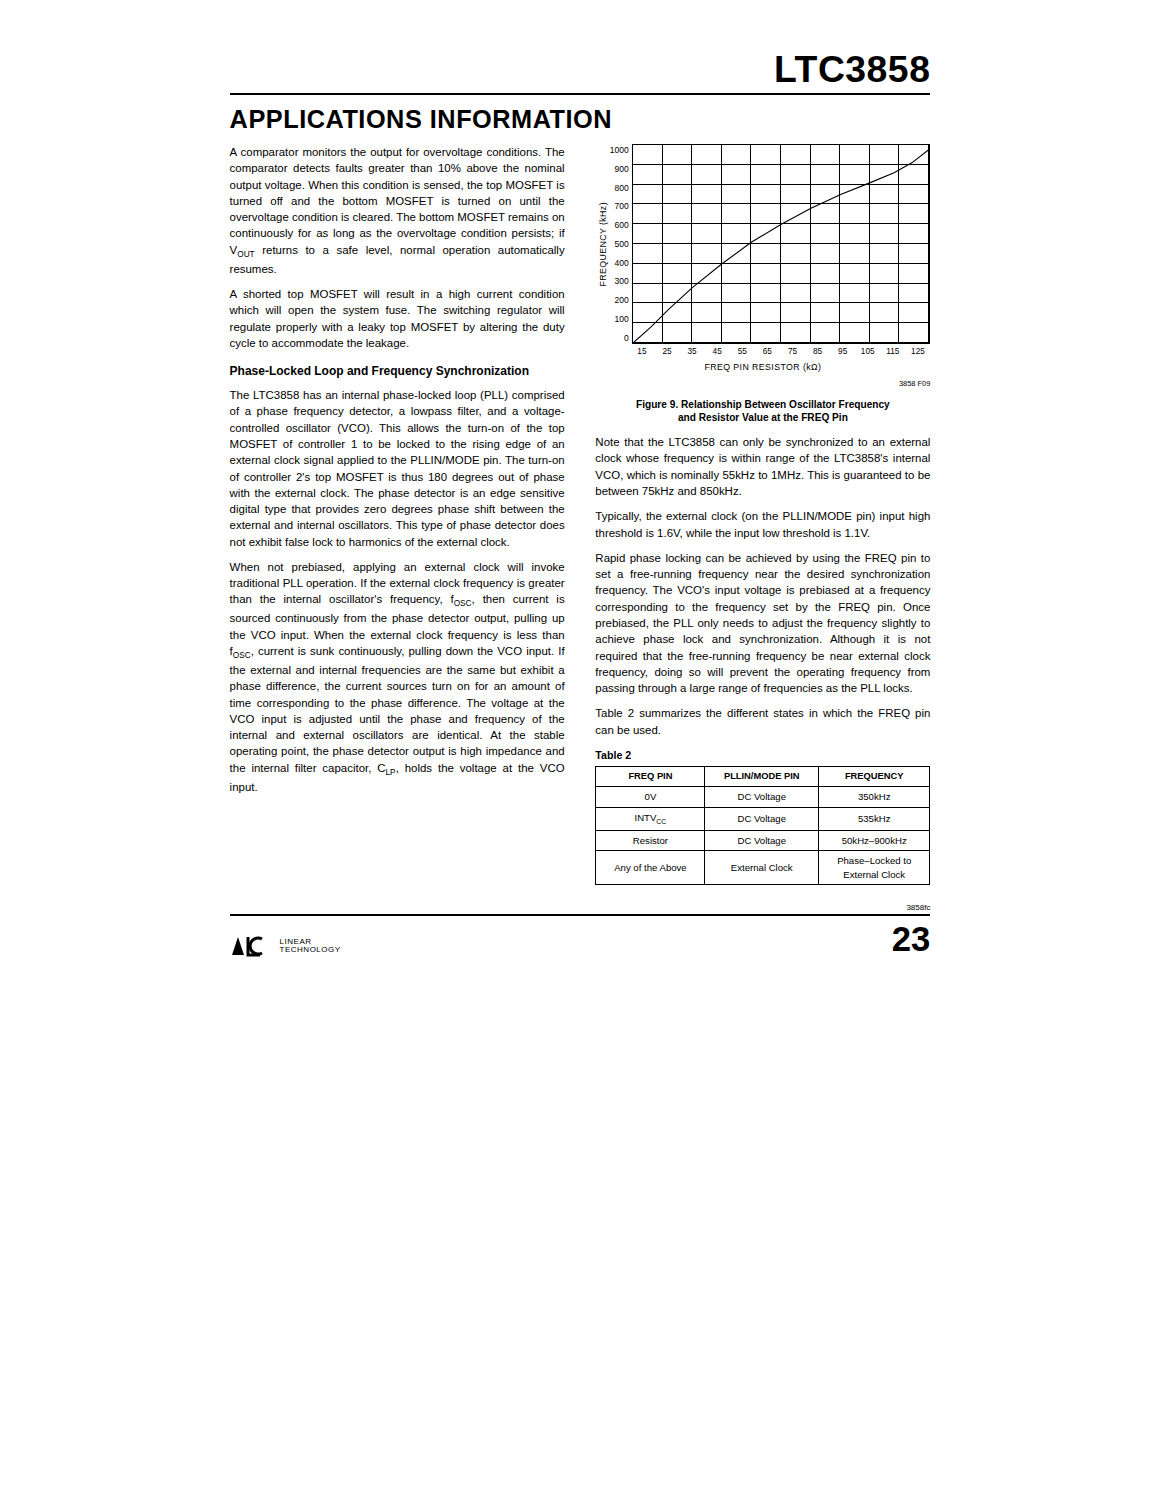LTC3858
APPLICATIONS INFORMATION
A comparator monitors the output for overvoltage conditions. The comparator detects faults greater than 10% above the nominal output voltage. When this condition is sensed, the top MOSFET is turned off and the bottom MOSFET is turned on until the overvoltage condition is cleared. The bottom MOSFET remains on continuously for as long as the overvoltage condition persists; if VOUT returns to a safe level, normal operation automatically resumes.
A shorted top MOSFET will result in a high current condition which will open the system fuse. The switching regulator will regulate properly with a leaky top MOSFET by altering the duty cycle to accommodate the leakage.
Phase-Locked Loop and Frequency Synchronization
The LTC3858 has an internal phase-locked loop (PLL) comprised of a phase frequency detector, a lowpass filter, and a voltage-controlled oscillator (VCO). This allows the turn-on of the top MOSFET of controller 1 to be locked to the rising edge of an external clock signal applied to the PLLIN/MODE pin. The turn-on of controller 2's top MOSFET is thus 180 degrees out of phase with the external clock. The phase detector is an edge sensitive digital type that provides zero degrees phase shift between the external and internal oscillators. This type of phase detector does not exhibit false lock to harmonics of the external clock.
When not prebiased, applying an external clock will invoke traditional PLL operation. If the external clock frequency is greater than the internal oscillator's frequency, fOSC, then current is sourced continuously from the phase detector output, pulling up the VCO input. When the external clock frequency is less than fOSC, current is sunk continuously, pulling down the VCO input. If the external and internal frequencies are the same but exhibit a phase difference, the current sources turn on for an amount of time corresponding to the phase difference. The voltage at the VCO input is adjusted until the phase and frequency of the internal and external oscillators are identical. At the stable operating point, the phase detector output is high impedance and the internal filter capacitor, CLP, holds the voltage at the VCO input.
FREQUENCY (kHz)
1000 900 800 700 600 500 400 300 200 100 0
152535455565758595105115125
FREQ PIN RESISTOR (kΩ)
3858 F09
Figure 9. Relationship Between Oscillator Frequency
and Resistor Value at the FREQ Pin
Note that the LTC3858 can only be synchronized to an external clock whose frequency is within range of the LTC3858's internal VCO, which is nominally 55kHz to 1MHz. This is guaranteed to be between 75kHz and 850kHz.
Typically, the external clock (on the PLLIN/MODE pin) input high threshold is 1.6V, while the input low threshold is 1.1V.
Rapid phase locking can be achieved by using the FREQ pin to set a free-running frequency near the desired synchronization frequency. The VCO's input voltage is prebiased at a frequency corresponding to the frequency set by the FREQ pin. Once prebiased, the PLL only needs to adjust the frequency slightly to achieve phase lock and synchronization. Although it is not required that the free-running frequency be near external clock frequency, doing so will prevent the operating frequency from passing through a large range of frequencies as the PLL locks.
Table 2 summarizes the different states in which the FREQ pin can be used.
Table 2
| FREQ PIN | PLLIN/MODE PIN | FREQUENCY |
| --- | --- | --- |
| 0V | DC Voltage | 350kHz |
| INTV CC | DC Voltage | 535kHz |
| Resistor | DC Voltage | 50kHz–900kHz |
| Any of the Above | External Clock | Phase–Locked to External Clock |
3858fc
LINEAR
TECHNOLOGY
23